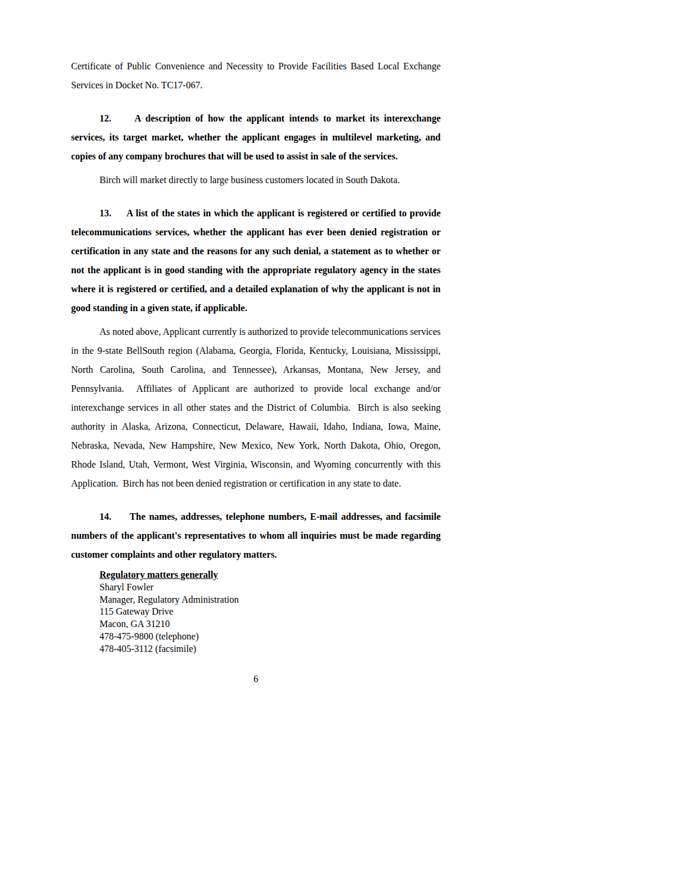Certificate of Public Convenience and Necessity to Provide Facilities Based Local Exchange Services in Docket No. TC17-067.
12. A description of how the applicant intends to market its interexchange services, its target market, whether the applicant engages in multilevel marketing, and copies of any company brochures that will be used to assist in sale of the services.
Birch will market directly to large business customers located in South Dakota.
13. A list of the states in which the applicant is registered or certified to provide telecommunications services, whether the applicant has ever been denied registration or certification in any state and the reasons for any such denial, a statement as to whether or not the applicant is in good standing with the appropriate regulatory agency in the states where it is registered or certified, and a detailed explanation of why the applicant is not in good standing in a given state, if applicable.
As noted above, Applicant currently is authorized to provide telecommunications services in the 9-state BellSouth region (Alabama, Georgia, Florida, Kentucky, Louisiana, Mississippi, North Carolina, South Carolina, and Tennessee), Arkansas, Montana, New Jersey, and Pennsylvania. Affiliates of Applicant are authorized to provide local exchange and/or interexchange services in all other states and the District of Columbia. Birch is also seeking authority in Alaska, Arizona, Connecticut, Delaware, Hawaii, Idaho, Indiana, Iowa, Maine, Nebraska, Nevada, New Hampshire, New Mexico, New York, North Dakota, Ohio, Oregon, Rhode Island, Utah, Vermont, West Virginia, Wisconsin, and Wyoming concurrently with this Application. Birch has not been denied registration or certification in any state to date.
14. The names, addresses, telephone numbers, E-mail addresses, and facsimile numbers of the applicant's representatives to whom all inquiries must be made regarding customer complaints and other regulatory matters.
Regulatory matters generally
Sharyl Fowler
Manager, Regulatory Administration
115 Gateway Drive
Macon, GA 31210
478-475-9800 (telephone)
478-405-3112 (facsimile)
6